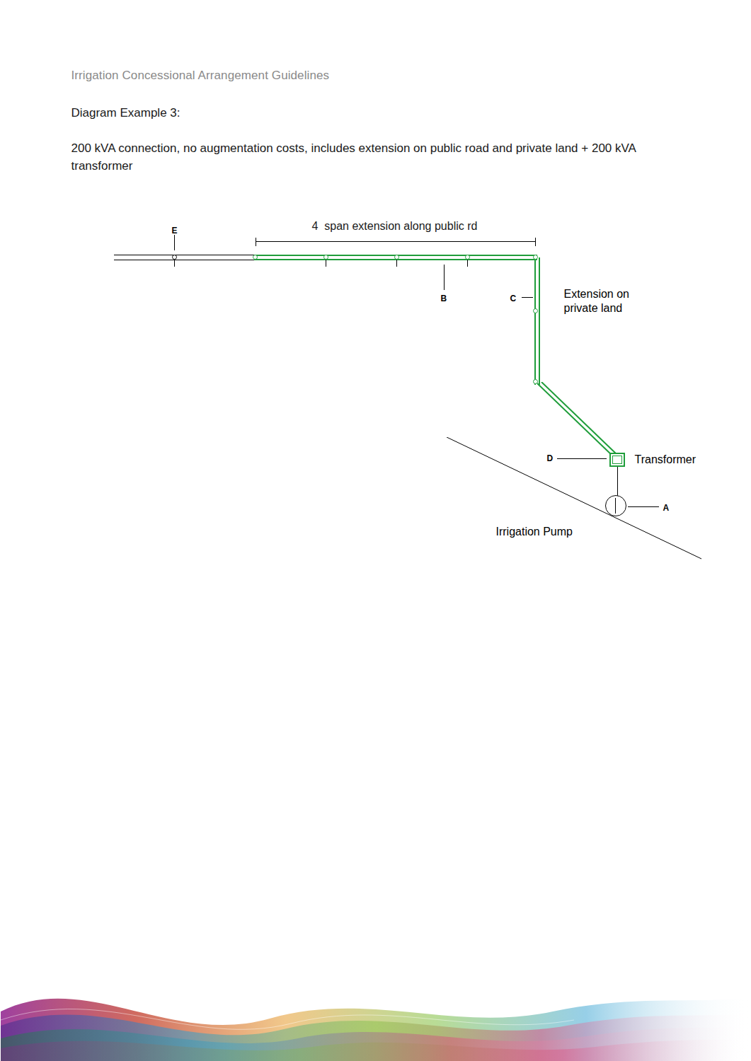Irrigation Concessional Arrangement Guidelines
Diagram Example 3:
200 kVA connection, no augmentation costs, includes extension on public road and private land + 200 kVA transformer
4 span extension along public rd
E
B
C
Extension on
private land
D
Transformer
Irrigation Pump
A